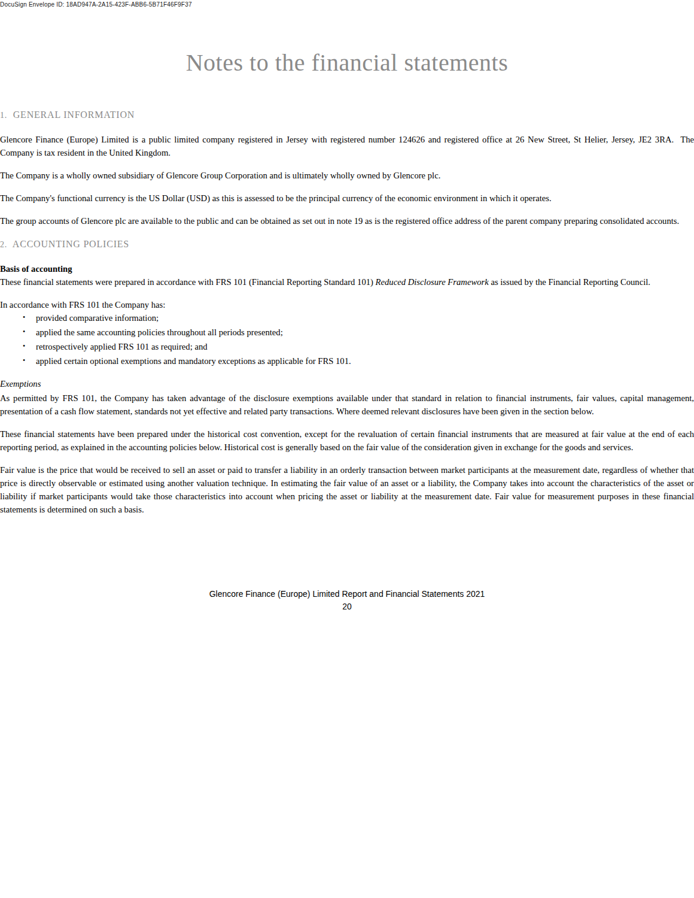DocuSign Envelope ID: 18AD947A-2A15-423F-ABB6-5B71F46F9F37
Notes to the financial statements
1. GENERAL INFORMATION
Glencore Finance (Europe) Limited is a public limited company registered in Jersey with registered number 124626 and registered office at 26 New Street, St Helier, Jersey, JE2 3RA. The Company is tax resident in the United Kingdom.
The Company is a wholly owned subsidiary of Glencore Group Corporation and is ultimately wholly owned by Glencore plc.
The Company's functional currency is the US Dollar (USD) as this is assessed to be the principal currency of the economic environment in which it operates.
The group accounts of Glencore plc are available to the public and can be obtained as set out in note 19 as is the registered office address of the parent company preparing consolidated accounts.
2. ACCOUNTING POLICIES
Basis of accounting
These financial statements were prepared in accordance with FRS 101 (Financial Reporting Standard 101) Reduced Disclosure Framework as issued by the Financial Reporting Council.
In accordance with FRS 101 the Company has:
provided comparative information;
applied the same accounting policies throughout all periods presented;
retrospectively applied FRS 101 as required; and
applied certain optional exemptions and mandatory exceptions as applicable for FRS 101.
Exemptions
As permitted by FRS 101, the Company has taken advantage of the disclosure exemptions available under that standard in relation to financial instruments, fair values, capital management, presentation of a cash flow statement, standards not yet effective and related party transactions. Where deemed relevant disclosures have been given in the section below.
These financial statements have been prepared under the historical cost convention, except for the revaluation of certain financial instruments that are measured at fair value at the end of each reporting period, as explained in the accounting policies below. Historical cost is generally based on the fair value of the consideration given in exchange for the goods and services.
Fair value is the price that would be received to sell an asset or paid to transfer a liability in an orderly transaction between market participants at the measurement date, regardless of whether that price is directly observable or estimated using another valuation technique. In estimating the fair value of an asset or a liability, the Company takes into account the characteristics of the asset or liability if market participants would take those characteristics into account when pricing the asset or liability at the measurement date. Fair value for measurement purposes in these financial statements is determined on such a basis.
Glencore Finance (Europe) Limited Report and Financial Statements 2021 20